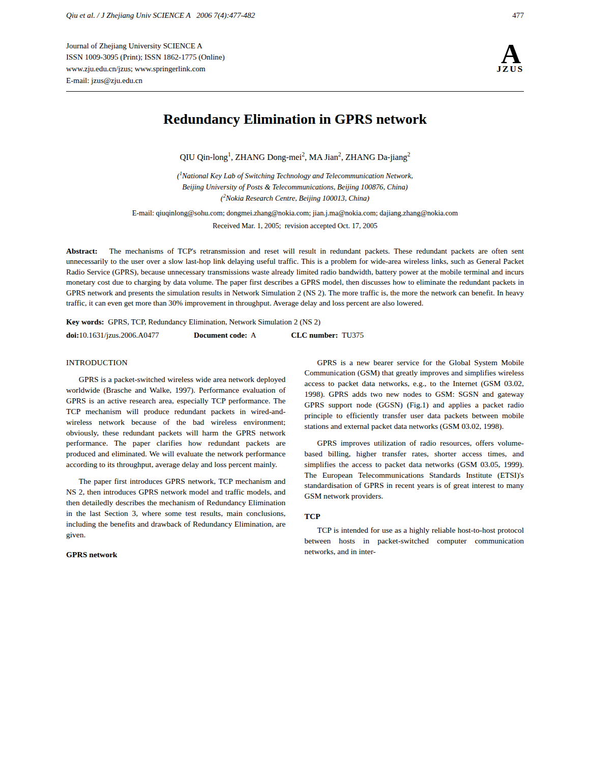Qiu et al. / J Zhejiang Univ SCIENCE A 2006 7(4):477-482 477
Journal of Zhejiang University SCIENCE A
ISSN 1009-3095 (Print); ISSN 1862-1775 (Online)
www.zju.edu.cn/jzus; www.springerlink.com
E-mail: jzus@zju.edu.cn
A JZUS
Redundancy Elimination in GPRS network
QIU Qin-long1, ZHANG Dong-mei2, MA Jian2, ZHANG Da-jiang2
(1National Key Lab of Switching Technology and Telecommunication Network,
Beijing University of Posts & Telecommunications, Beijing 100876, China)
(2Nokia Research Centre, Beijing 100013, China)
E-mail: qiuqinlong@sohu.com; dongmei.zhang@nokia.com; jian.j.ma@nokia.com; dajiang.zhang@nokia.com
Received Mar. 1, 2005; revision accepted Oct. 17, 2005
Abstract: The mechanisms of TCP's retransmission and reset will result in redundant packets. These redundant packets are often sent unnecessarily to the user over a slow last-hop link delaying useful traffic. This is a problem for wide-area wireless links, such as General Packet Radio Service (GPRS), because unnecessary transmissions waste already limited radio bandwidth, battery power at the mobile terminal and incurs monetary cost due to charging by data volume. The paper first describes a GPRS model, then discusses how to eliminate the redundant packets in GPRS network and presents the simulation results in Network Simulation 2 (NS 2). The more traffic is, the more the network can benefit. In heavy traffic, it can even get more than 30% improvement in throughput. Average delay and loss percent are also lowered.
Key words: GPRS, TCP, Redundancy Elimination, Network Simulation 2 (NS 2)
doi: 10.1631/jzus.2006.A0477 Document code: A CLC number: TU375
Introduction
GPRS is a packet-switched wireless wide area network deployed worldwide (Brasche and Walke, 1997). Performance evaluation of GPRS is an active research area, especially TCP performance. The TCP mechanism will produce redundant packets in wired-and-wireless network because of the bad wireless environment; obviously, these redundant packets will harm the GPRS network performance. The paper clarifies how redundant packets are produced and eliminated. We will evaluate the network performance according to its throughput, average delay and loss percent mainly.
The paper first introduces GPRS network, TCP mechanism and NS 2, then introduces GPRS network model and traffic models, and then detailedly describes the mechanism of Redundancy Elimination in the last Section 3, where some test results, main conclusions, including the benefits and drawback of Redundancy Elimination, are given.
GPRS network
GPRS is a new bearer service for the Global System Mobile Communication (GSM) that greatly improves and simplifies wireless access to packet data networks, e.g., to the Internet (GSM 03.02, 1998). GPRS adds two new nodes to GSM: SGSN and gateway GPRS support node (GGSN) (Fig.1) and applies a packet radio principle to efficiently transfer user data packets between mobile stations and external packet data networks (GSM 03.02, 1998).
GPRS improves utilization of radio resources, offers volume-based billing, higher transfer rates, shorter access times, and simplifies the access to packet data networks (GSM 03.05, 1999). The European Telecommunications Standards Institute (ETSI)'s standardisation of GPRS in recent years is of great interest to many GSM network providers.
TCP
TCP is intended for use as a highly reliable host-to-host protocol between hosts in packet-switched computer communication networks, and in inter-